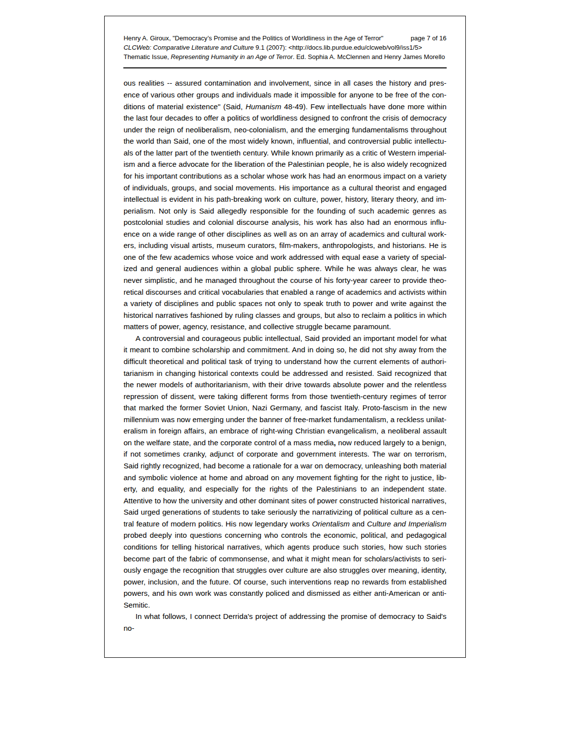Henry A. Giroux, "Democracy’s Promise and the Politics of Worldliness in the Age of Terror" page 7 of 16
CLCWeb: Comparative Literature and Culture 9.1 (2007): <http://docs.lib.purdue.edu/clcweb/vol9/iss1/5>
Thematic Issue, Representing Humanity in an Age of Terror. Ed. Sophia A. McClennen and Henry James Morello
ous realities -- assured contamination and involvement, since in all cases the history and presence of various other groups and individuals made it impossible for anyone to be free of the conditions of material existence" (Said, Humanism 48-49). Few intellectuals have done more within the last four decades to offer a politics of worldliness designed to confront the crisis of democracy under the reign of neoliberalism, neo-colonialism, and the emerging fundamentalisms throughout the world than Said, one of the most widely known, influential, and controversial public intellectuals of the latter part of the twentieth century. While known primarily as a critic of Western imperialism and a fierce advocate for the liberation of the Palestinian people, he is also widely recognized for his important contributions as a scholar whose work has had an enormous impact on a variety of individuals, groups, and social movements. His importance as a cultural theorist and engaged intellectual is evident in his path-breaking work on culture, power, history, literary theory, and imperialism. Not only is Said allegedly responsible for the founding of such academic genres as postcolonial studies and colonial discourse analysis, his work has also had an enormous influence on a wide range of other disciplines as well as on an array of academics and cultural workers, including visual artists, museum curators, film-makers, anthropologists, and historians. He is one of the few academics whose voice and work addressed with equal ease a variety of specialized and general audiences within a global public sphere. While he was always clear, he was never simplistic, and he managed throughout the course of his forty-year career to provide theoretical discourses and critical vocabularies that enabled a range of academics and activists within a variety of disciplines and public spaces not only to speak truth to power and write against the historical narratives fashioned by ruling classes and groups, but also to reclaim a politics in which matters of power, agency, resistance, and collective struggle became paramount.
A controversial and courageous public intellectual, Said provided an important model for what it meant to combine scholarship and commitment. And in doing so, he did not shy away from the difficult theoretical and political task of trying to understand how the current elements of authoritarianism in changing historical contexts could be addressed and resisted. Said recognized that the newer models of authoritarianism, with their drive towards absolute power and the relentless repression of dissent, were taking different forms from those twentieth-century regimes of terror that marked the former Soviet Union, Nazi Germany, and fascist Italy. Proto-fascism in the new millennium was now emerging under the banner of free-market fundamentalism, a reckless unilateralism in foreign affairs, an embrace of right-wing Christian evangelicalism, a neoliberal assault on the welfare state, and the corporate control of a mass media, now reduced largely to a benign, if not sometimes cranky, adjunct of corporate and government interests. The war on terrorism, Said rightly recognized, had become a rationale for a war on democracy, unleashing both material and symbolic violence at home and abroad on any movement fighting for the right to justice, liberty, and equality, and especially for the rights of the Palestinians to an independent state. Attentive to how the university and other dominant sites of power constructed historical narratives, Said urged generations of students to take seriously the narrativizing of political culture as a central feature of modern politics. His now legendary works Orientalism and Culture and Imperialism probed deeply into questions concerning who controls the economic, political, and pedagogical conditions for telling historical narratives, which agents produce such stories, how such stories become part of the fabric of commonsense, and what it might mean for scholars/activists to seriously engage the recognition that struggles over culture are also struggles over meaning, identity, power, inclusion, and the future. Of course, such interventions reap no rewards from established powers, and his own work was constantly policed and dismissed as either anti-American or anti-Semitic.
In what follows, I connect Derrida's project of addressing the promise of democracy to Said's no-